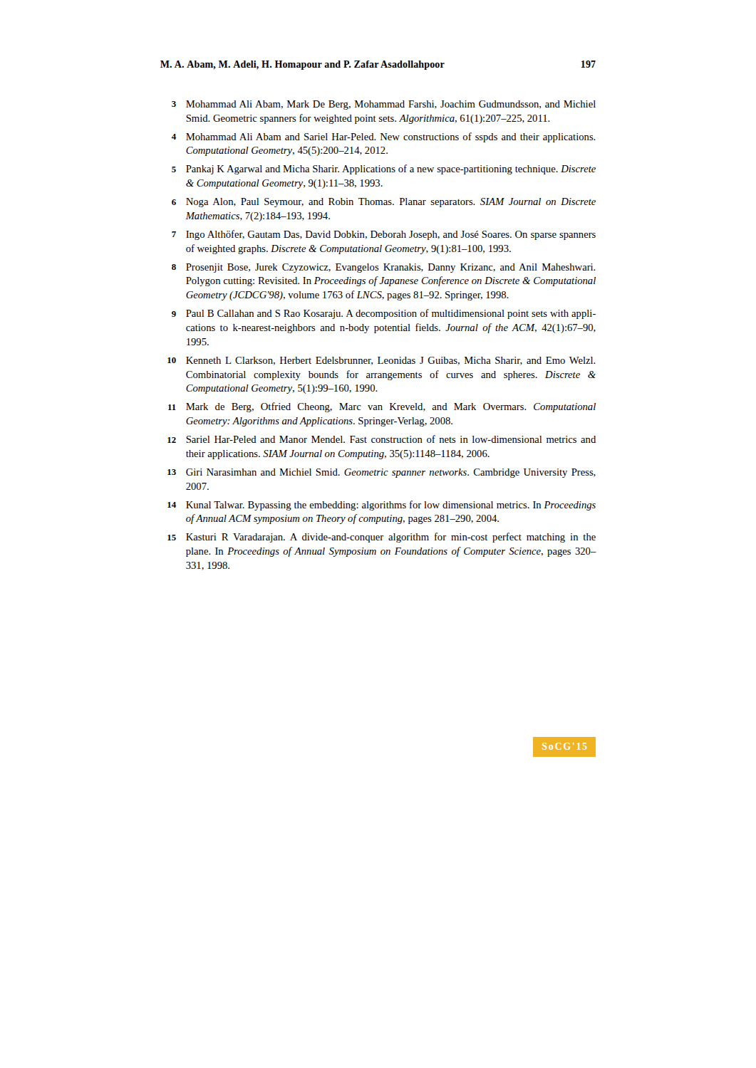M. A. Abam, M. Adeli, H. Homapour and P. Zafar Asadollahpoor 197
Mohammad Ali Abam, Mark De Berg, Mohammad Farshi, Joachim Gudmundsson, and Michiel Smid. Geometric spanners for weighted point sets. Algorithmica, 61(1):207–225, 2011.
Mohammad Ali Abam and Sariel Har-Peled. New constructions of sspds and their applications. Computational Geometry, 45(5):200–214, 2012.
Pankaj K Agarwal and Micha Sharir. Applications of a new space-partitioning technique. Discrete & Computational Geometry, 9(1):11–38, 1993.
Noga Alon, Paul Seymour, and Robin Thomas. Planar separators. SIAM Journal on Discrete Mathematics, 7(2):184–193, 1994.
Ingo Althöfer, Gautam Das, David Dobkin, Deborah Joseph, and José Soares. On sparse spanners of weighted graphs. Discrete & Computational Geometry, 9(1):81–100, 1993.
Prosenjit Bose, Jurek Czyzowicz, Evangelos Kranakis, Danny Krizanc, and Anil Maheshwari. Polygon cutting: Revisited. In Proceedings of Japanese Conference on Discrete & Computational Geometry (JCDCG'98), volume 1763 of LNCS, pages 81–92. Springer, 1998.
Paul B Callahan and S Rao Kosaraju. A decomposition of multidimensional point sets with applications to k-nearest-neighbors and n-body potential fields. Journal of the ACM, 42(1):67–90, 1995.
Kenneth L Clarkson, Herbert Edelsbrunner, Leonidas J Guibas, Micha Sharir, and Emo Welzl. Combinatorial complexity bounds for arrangements of curves and spheres. Discrete & Computational Geometry, 5(1):99–160, 1990.
Mark de Berg, Otfried Cheong, Marc van Kreveld, and Mark Overmars. Computational Geometry: Algorithms and Applications. Springer-Verlag, 2008.
Sariel Har-Peled and Manor Mendel. Fast construction of nets in low-dimensional metrics and their applications. SIAM Journal on Computing, 35(5):1148–1184, 2006.
Giri Narasimhan and Michiel Smid. Geometric spanner networks. Cambridge University Press, 2007.
Kunal Talwar. Bypassing the embedding: algorithms for low dimensional metrics. In Proceedings of Annual ACM symposium on Theory of computing, pages 281–290, 2004.
Kasturi R Varadarajan. A divide-and-conquer algorithm for min-cost perfect matching in the plane. In Proceedings of Annual Symposium on Foundations of Computer Science, pages 320–331, 1998.
SoCG'15